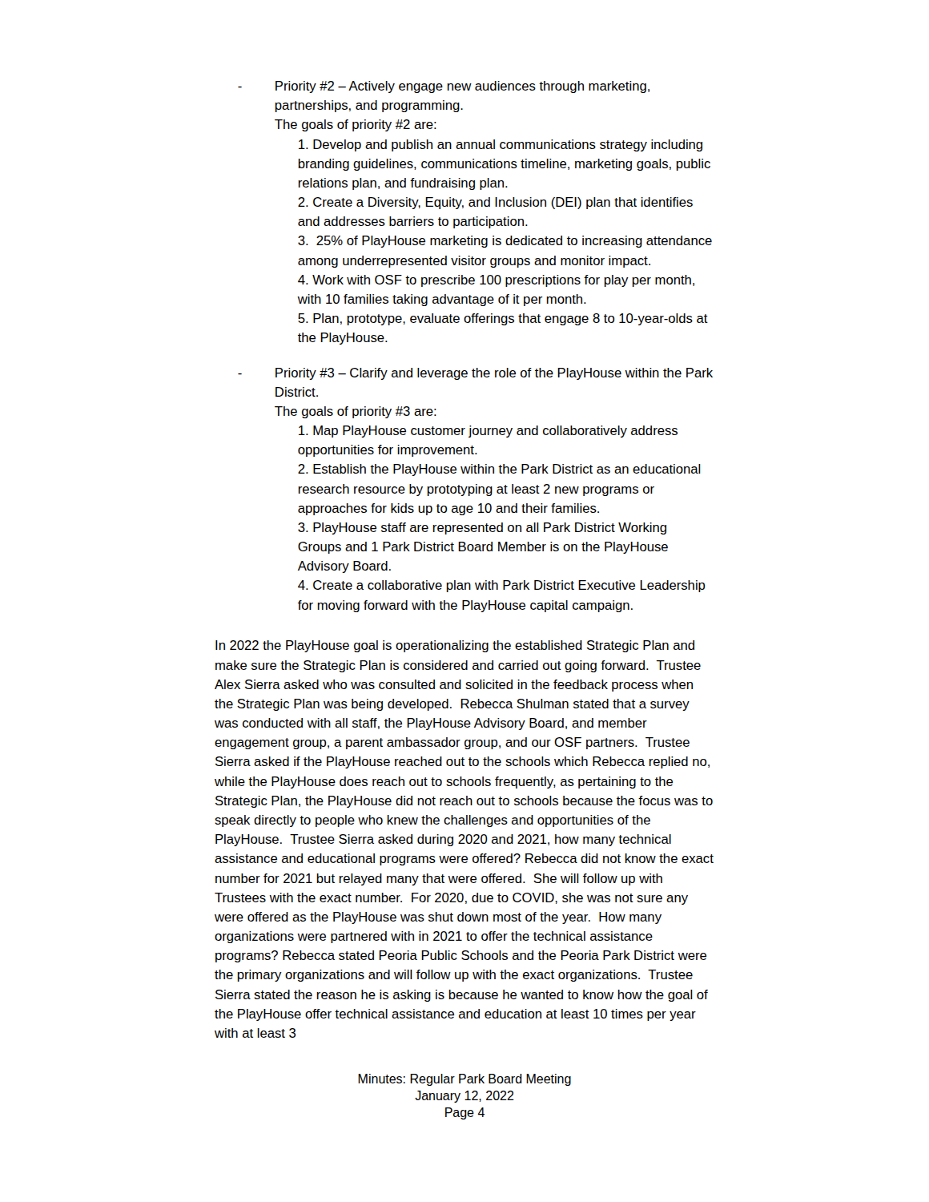-
Priority #2 – Actively engage new audiences through marketing, partnerships, and programming.
The goals of priority #2 are:
1. Develop and publish an annual communications strategy including branding guidelines, communications timeline, marketing goals, public relations plan, and fundraising plan.
2. Create a Diversity, Equity, and Inclusion (DEI) plan that identifies and addresses barriers to participation.
3. 25% of PlayHouse marketing is dedicated to increasing attendance among underrepresented visitor groups and monitor impact.
4. Work with OSF to prescribe 100 prescriptions for play per month, with 10 families taking advantage of it per month.
5. Plan, prototype, evaluate offerings that engage 8 to 10-year-olds at the PlayHouse.
-
Priority #3 – Clarify and leverage the role of the PlayHouse within the Park District.
The goals of priority #3 are:
1. Map PlayHouse customer journey and collaboratively address opportunities for improvement.
2. Establish the PlayHouse within the Park District as an educational research resource by prototyping at least 2 new programs or approaches for kids up to age 10 and their families.
3. PlayHouse staff are represented on all Park District Working Groups and 1 Park District Board Member is on the PlayHouse Advisory Board.
4. Create a collaborative plan with Park District Executive Leadership for moving forward with the PlayHouse capital campaign.
In 2022 the PlayHouse goal is operationalizing the established Strategic Plan and make sure the Strategic Plan is considered and carried out going forward. Trustee Alex Sierra asked who was consulted and solicited in the feedback process when the Strategic Plan was being developed. Rebecca Shulman stated that a survey was conducted with all staff, the PlayHouse Advisory Board, and member engagement group, a parent ambassador group, and our OSF partners. Trustee Sierra asked if the PlayHouse reached out to the schools which Rebecca replied no, while the PlayHouse does reach out to schools frequently, as pertaining to the Strategic Plan, the PlayHouse did not reach out to schools because the focus was to speak directly to people who knew the challenges and opportunities of the PlayHouse. Trustee Sierra asked during 2020 and 2021, how many technical assistance and educational programs were offered? Rebecca did not know the exact number for 2021 but relayed many that were offered. She will follow up with Trustees with the exact number. For 2020, due to COVID, she was not sure any were offered as the PlayHouse was shut down most of the year. How many organizations were partnered with in 2021 to offer the technical assistance programs? Rebecca stated Peoria Public Schools and the Peoria Park District were the primary organizations and will follow up with the exact organizations. Trustee Sierra stated the reason he is asking is because he wanted to know how the goal of the PlayHouse offer technical assistance and education at least 10 times per year with at least 3
Minutes: Regular Park Board Meeting
January 12, 2022
Page 4